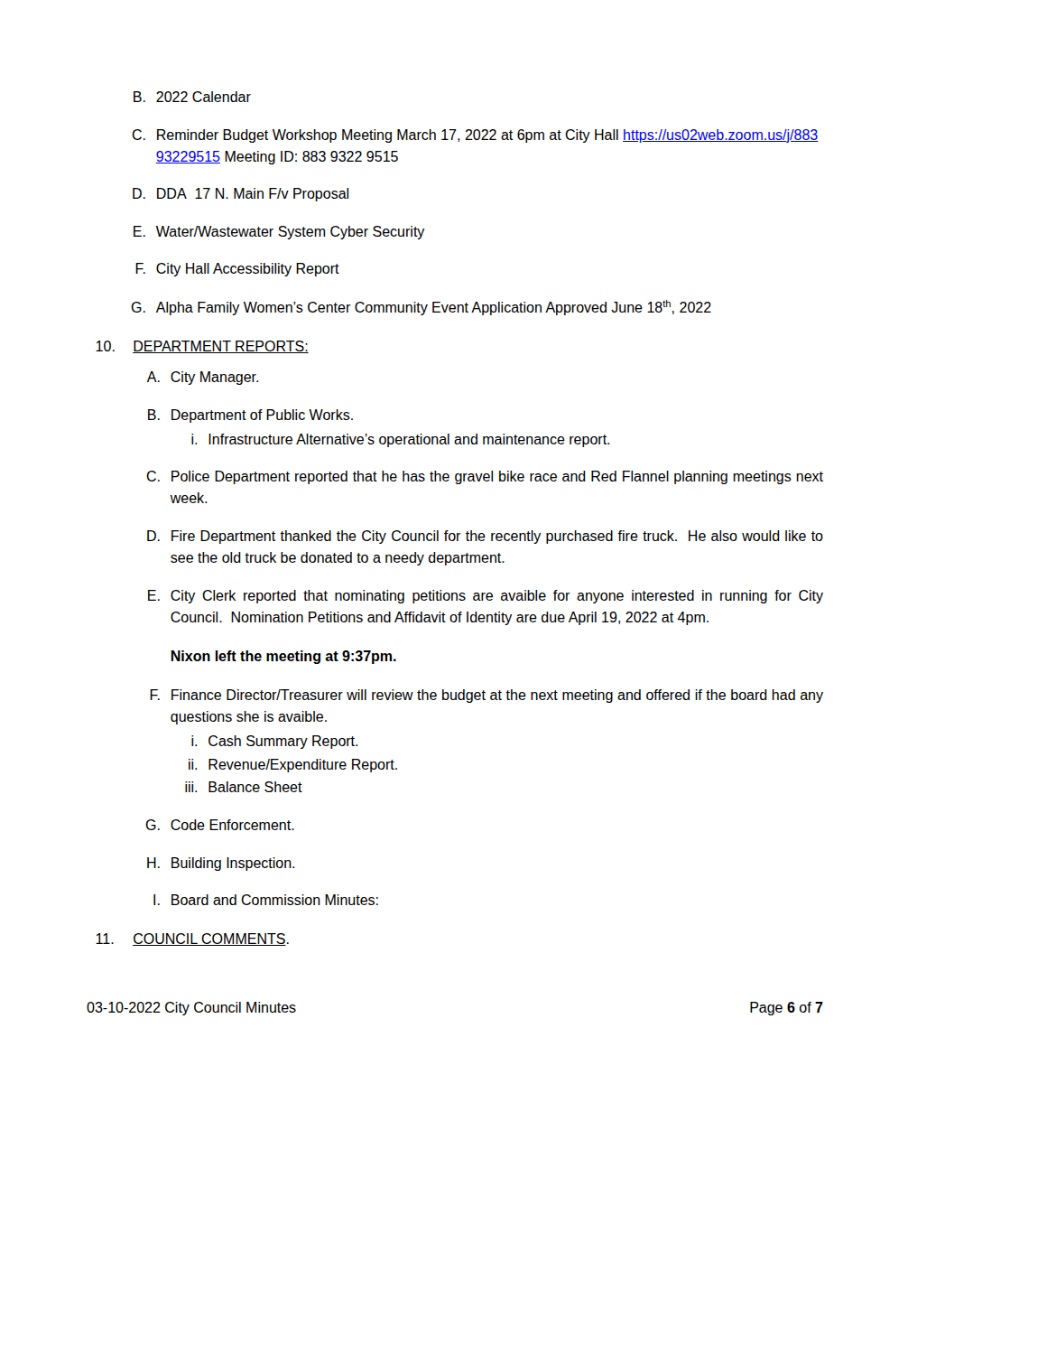2022 Calendar
Reminder Budget Workshop Meeting March 17, 2022 at 6pm at City Hall https://us02web.zoom.us/j/88393229515 Meeting ID: 883 9322 9515
DDA 17 N. Main F/v Proposal
Water/Wastewater System Cyber Security
City Hall Accessibility Report
Alpha Family Women’s Center Community Event Application Approved June 18th, 2022
10. DEPARTMENT REPORTS:
City Manager.
Department of Public Works.
Infrastructure Alternative’s operational and maintenance report.
Police Department reported that he has the gravel bike race and Red Flannel planning meetings next week.
Fire Department thanked the City Council for the recently purchased fire truck. He also would like to see the old truck be donated to a needy department.
City Clerk reported that nominating petitions are avaible for anyone interested in running for City Council. Nomination Petitions and Affidavit of Identity are due April 19, 2022 at 4pm.
Nixon left the meeting at 9:37pm.
Finance Director/Treasurer will review the budget at the next meeting and offered if the board had any questions she is avaible.
Cash Summary Report.
Revenue/Expenditure Report.
Balance Sheet
Code Enforcement.
Building Inspection.
Board and Commission Minutes:
11. COUNCIL COMMENTS.
03-10-2022 City Council Minutes Page 6 of 7